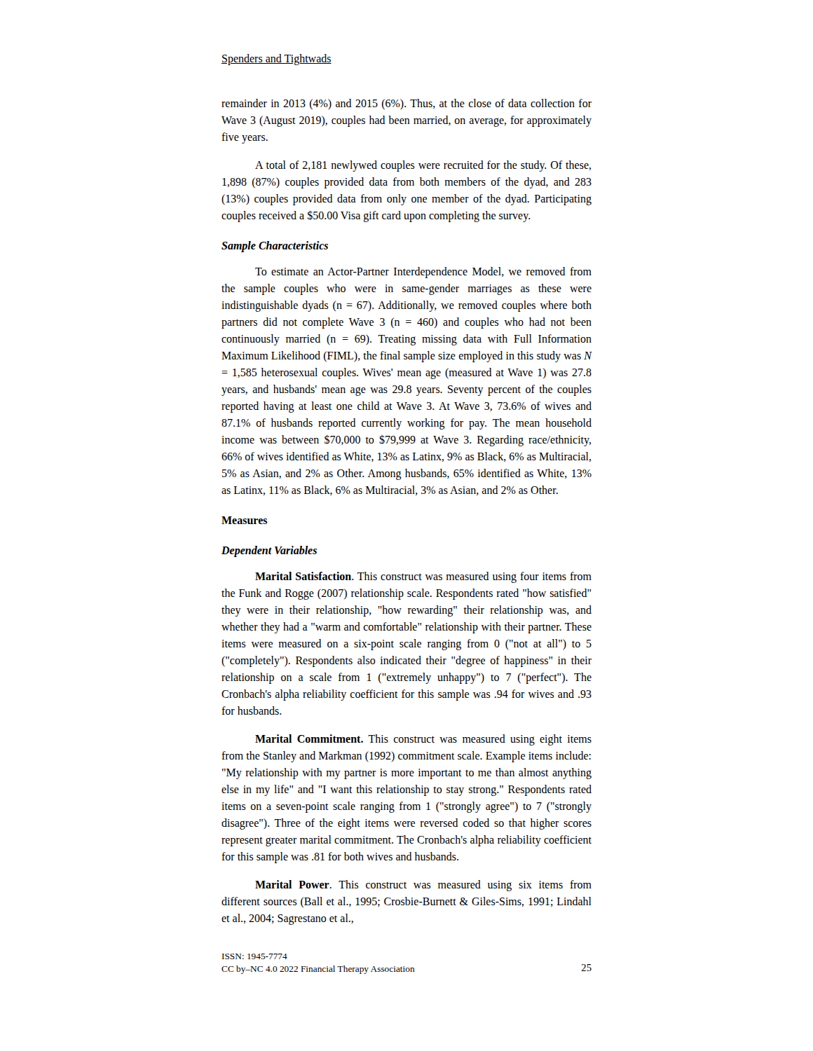Spenders and Tightwads
remainder in 2013 (4%) and 2015 (6%). Thus, at the close of data collection for Wave 3 (August 2019), couples had been married, on average, for approximately five years.
A total of 2,181 newlywed couples were recruited for the study. Of these, 1,898 (87%) couples provided data from both members of the dyad, and 283 (13%) couples provided data from only one member of the dyad. Participating couples received a $50.00 Visa gift card upon completing the survey.
Sample Characteristics
To estimate an Actor-Partner Interdependence Model, we removed from the sample couples who were in same-gender marriages as these were indistinguishable dyads (n = 67). Additionally, we removed couples where both partners did not complete Wave 3 (n = 460) and couples who had not been continuously married (n = 69). Treating missing data with Full Information Maximum Likelihood (FIML), the final sample size employed in this study was N = 1,585 heterosexual couples. Wives' mean age (measured at Wave 1) was 27.8 years, and husbands' mean age was 29.8 years. Seventy percent of the couples reported having at least one child at Wave 3. At Wave 3, 73.6% of wives and 87.1% of husbands reported currently working for pay. The mean household income was between $70,000 to $79,999 at Wave 3. Regarding race/ethnicity, 66% of wives identified as White, 13% as Latinx, 9% as Black, 6% as Multiracial, 5% as Asian, and 2% as Other. Among husbands, 65% identified as White, 13% as Latinx, 11% as Black, 6% as Multiracial, 3% as Asian, and 2% as Other.
Measures
Dependent Variables
Marital Satisfaction. This construct was measured using four items from the Funk and Rogge (2007) relationship scale. Respondents rated "how satisfied" they were in their relationship, "how rewarding" their relationship was, and whether they had a "warm and comfortable" relationship with their partner. These items were measured on a six-point scale ranging from 0 ("not at all") to 5 ("completely"). Respondents also indicated their "degree of happiness" in their relationship on a scale from 1 ("extremely unhappy") to 7 ("perfect"). The Cronbach's alpha reliability coefficient for this sample was .94 for wives and .93 for husbands.
Marital Commitment. This construct was measured using eight items from the Stanley and Markman (1992) commitment scale. Example items include: "My relationship with my partner is more important to me than almost anything else in my life" and "I want this relationship to stay strong." Respondents rated items on a seven-point scale ranging from 1 ("strongly agree") to 7 ("strongly disagree"). Three of the eight items were reversed coded so that higher scores represent greater marital commitment. The Cronbach's alpha reliability coefficient for this sample was .81 for both wives and husbands.
Marital Power. This construct was measured using six items from different sources (Ball et al., 1995; Crosbie-Burnett & Giles-Sims, 1991; Lindahl et al., 2004; Sagrestano et al.,
ISSN: 1945-7774
CC by–NC 4.0 2022 Financial Therapy Association 25